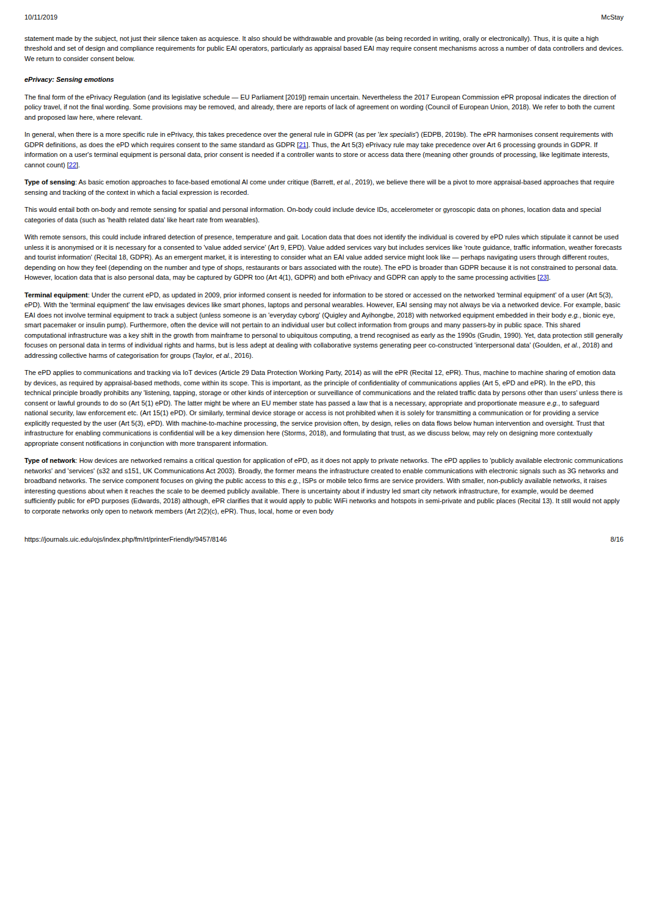10/11/2019 McStay
statement made by the subject, not just their silence taken as acquiesce. It also should be withdrawable and provable (as being recorded in writing, orally or electronically). Thus, it is quite a high threshold and set of design and compliance requirements for public EAI operators, particularly as appraisal based EAI may require consent mechanisms across a number of data controllers and devices. We return to consider consent below.
ePrivacy: Sensing emotions
The final form of the ePrivacy Regulation (and its legislative schedule — EU Parliament [2019]) remain uncertain. Nevertheless the 2017 European Commission ePR proposal indicates the direction of policy travel, if not the final wording. Some provisions may be removed, and already, there are reports of lack of agreement on wording (Council of European Union, 2018). We refer to both the current and proposed law here, where relevant.
In general, when there is a more specific rule in ePrivacy, this takes precedence over the general rule in GDPR (as per 'lex specialis') (EDPB, 2019b). The ePR harmonises consent requirements with GDPR definitions, as does the ePD which requires consent to the same standard as GDPR [21]. Thus, the Art 5(3) ePrivacy rule may take precedence over Art 6 processing grounds in GDPR. If information on a user's terminal equipment is personal data, prior consent is needed if a controller wants to store or access data there (meaning other grounds of processing, like legitimate interests, cannot count) [22].
Type of sensing: As basic emotion approaches to face-based emotional AI come under critique (Barrett, et al., 2019), we believe there will be a pivot to more appraisal-based approaches that require sensing and tracking of the context in which a facial expression is recorded.
This would entail both on-body and remote sensing for spatial and personal information. On-body could include device IDs, accelerometer or gyroscopic data on phones, location data and special categories of data (such as 'health related data' like heart rate from wearables).
With remote sensors, this could include infrared detection of presence, temperature and gait. Location data that does not identify the individual is covered by ePD rules which stipulate it cannot be used unless it is anonymised or it is necessary for a consented to 'value added service' (Art 9, EPD). Value added services vary but includes services like 'route guidance, traffic information, weather forecasts and tourist information' (Recital 18, GDPR). As an emergent market, it is interesting to consider what an EAI value added service might look like — perhaps navigating users through different routes, depending on how they feel (depending on the number and type of shops, restaurants or bars associated with the route). The ePD is broader than GDPR because it is not constrained to personal data. However, location data that is also personal data, may be captured by GDPR too (Art 4(1), GDPR) and both ePrivacy and GDPR can apply to the same processing activities [23].
Terminal equipment: Under the current ePD, as updated in 2009, prior informed consent is needed for information to be stored or accessed on the networked 'terminal equipment' of a user (Art 5(3), ePD). With the 'terminal equipment' the law envisages devices like smart phones, laptops and personal wearables. However, EAI sensing may not always be via a networked device. For example, basic EAI does not involve terminal equipment to track a subject (unless someone is an 'everyday cyborg' (Quigley and Ayihongbe, 2018) with networked equipment embedded in their body e.g., bionic eye, smart pacemaker or insulin pump). Furthermore, often the device will not pertain to an individual user but collect information from groups and many passers-by in public space. This shared computational infrastructure was a key shift in the growth from mainframe to personal to ubiquitous computing, a trend recognised as early as the 1990s (Grudin, 1990). Yet, data protection still generally focuses on personal data in terms of individual rights and harms, but is less adept at dealing with collaborative systems generating peer co-constructed 'interpersonal data' (Goulden, et al., 2018) and addressing collective harms of categorisation for groups (Taylor, et al., 2016).
The ePD applies to communications and tracking via IoT devices (Article 29 Data Protection Working Party, 2014) as will the ePR (Recital 12, ePR). Thus, machine to machine sharing of emotion data by devices, as required by appraisal-based methods, come within its scope. This is important, as the principle of confidentiality of communications applies (Art 5, ePD and ePR). In the ePD, this technical principle broadly prohibits any 'listening, tapping, storage or other kinds of interception or surveillance of communications and the related traffic data by persons other than users' unless there is consent or lawful grounds to do so (Art 5(1) ePD). The latter might be where an EU member state has passed a law that is a necessary, appropriate and proportionate measure e.g., to safeguard national security, law enforcement etc. (Art 15(1) ePD). Or similarly, terminal device storage or access is not prohibited when it is solely for transmitting a communication or for providing a service explicitly requested by the user (Art 5(3), ePD). With machine-to-machine processing, the service provision often, by design, relies on data flows below human intervention and oversight. Trust that infrastructure for enabling communications is confidential will be a key dimension here (Storms, 2018), and formulating that trust, as we discuss below, may rely on designing more contextually appropriate consent notifications in conjunction with more transparent information.
Type of network: How devices are networked remains a critical question for application of ePD, as it does not apply to private networks. The ePD applies to 'publicly available electronic communications networks' and 'services' (s32 and s151, UK Communications Act 2003). Broadly, the former means the infrastructure created to enable communications with electronic signals such as 3G networks and broadband networks. The service component focuses on giving the public access to this e.g., ISPs or mobile telco firms are service providers. With smaller, non-publicly available networks, it raises interesting questions about when it reaches the scale to be deemed publicly available. There is uncertainty about if industry led smart city network infrastructure, for example, would be deemed sufficiently public for ePD purposes (Edwards, 2018) although, ePR clarifies that it would apply to public WiFi networks and hotspots in semi-private and public places (Recital 13). It still would not apply to corporate networks only open to network members (Art 2(2)(c), ePR). Thus, local, home or even body
https://journals.uic.edu/ojs/index.php/fm/rt/printerFriendly/9457/8146 8/16